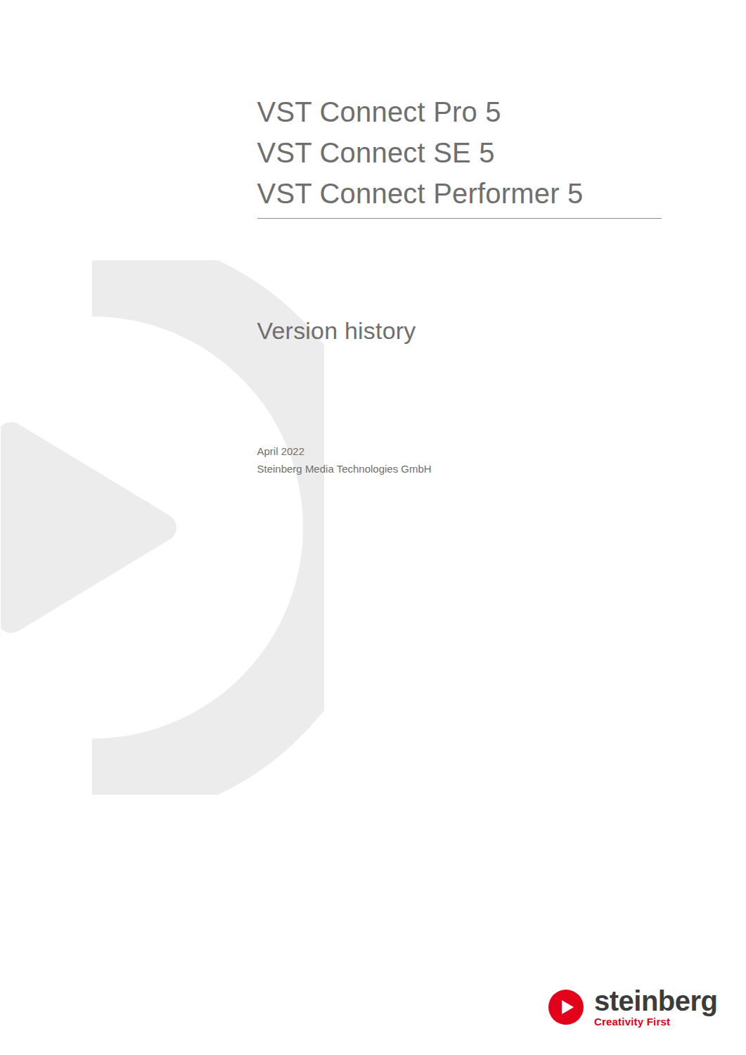VST Connect Pro 5 VST Connect SE 5 VST Connect Performer 5
Version history
April 2022
Steinberg Media Technologies GmbH
steinberg Creativity First